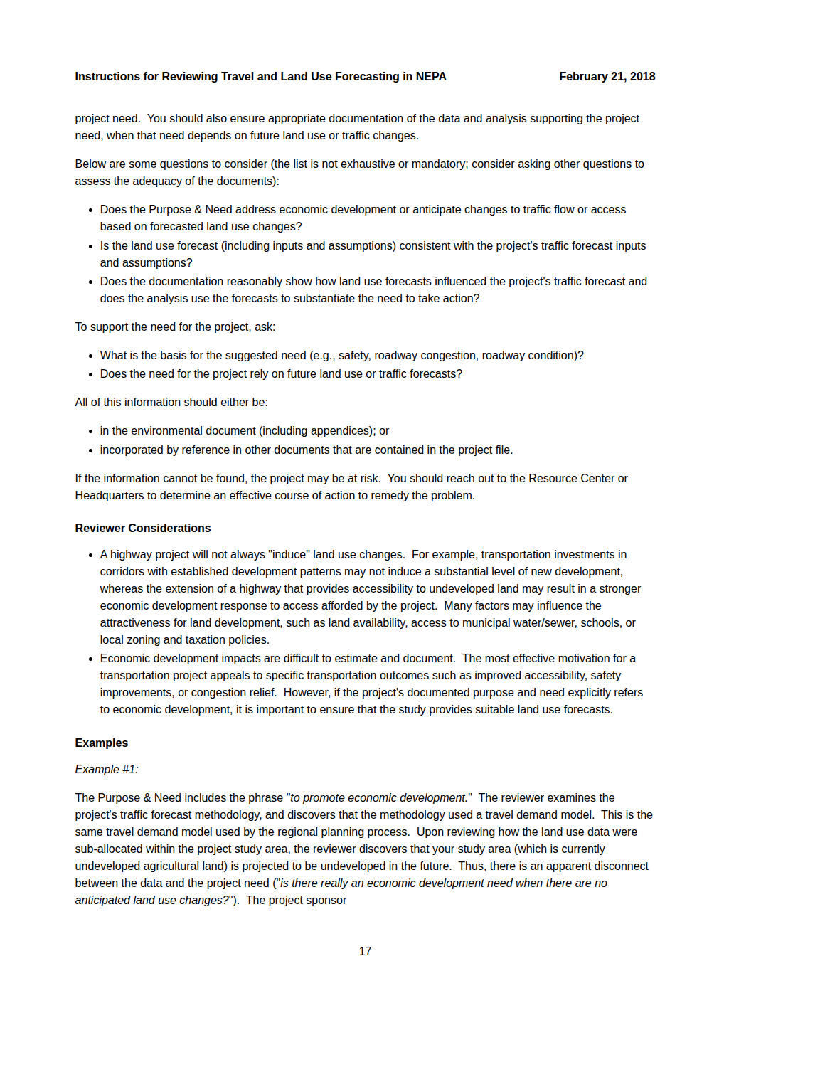Instructions for Reviewing Travel and Land Use Forecasting in NEPA February 21, 2018
project need. You should also ensure appropriate documentation of the data and analysis supporting the project need, when that need depends on future land use or traffic changes.
Below are some questions to consider (the list is not exhaustive or mandatory; consider asking other questions to assess the adequacy of the documents):
Does the Purpose & Need address economic development or anticipate changes to traffic flow or access based on forecasted land use changes?
Is the land use forecast (including inputs and assumptions) consistent with the project's traffic forecast inputs and assumptions?
Does the documentation reasonably show how land use forecasts influenced the project's traffic forecast and does the analysis use the forecasts to substantiate the need to take action?
To support the need for the project, ask:
What is the basis for the suggested need (e.g., safety, roadway congestion, roadway condition)?
Does the need for the project rely on future land use or traffic forecasts?
All of this information should either be:
in the environmental document (including appendices); or
incorporated by reference in other documents that are contained in the project file.
If the information cannot be found, the project may be at risk. You should reach out to the Resource Center or Headquarters to determine an effective course of action to remedy the problem.
Reviewer Considerations
A highway project will not always "induce" land use changes. For example, transportation investments in corridors with established development patterns may not induce a substantial level of new development, whereas the extension of a highway that provides accessibility to undeveloped land may result in a stronger economic development response to access afforded by the project. Many factors may influence the attractiveness for land development, such as land availability, access to municipal water/sewer, schools, or local zoning and taxation policies.
Economic development impacts are difficult to estimate and document. The most effective motivation for a transportation project appeals to specific transportation outcomes such as improved accessibility, safety improvements, or congestion relief. However, if the project's documented purpose and need explicitly refers to economic development, it is important to ensure that the study provides suitable land use forecasts.
Examples
Example #1:
The Purpose & Need includes the phrase "to promote economic development." The reviewer examines the project's traffic forecast methodology, and discovers that the methodology used a travel demand model. This is the same travel demand model used by the regional planning process. Upon reviewing how the land use data were sub-allocated within the project study area, the reviewer discovers that your study area (which is currently undeveloped agricultural land) is projected to be undeveloped in the future. Thus, there is an apparent disconnect between the data and the project need ("is there really an economic development need when there are no anticipated land use changes?"). The project sponsor
17